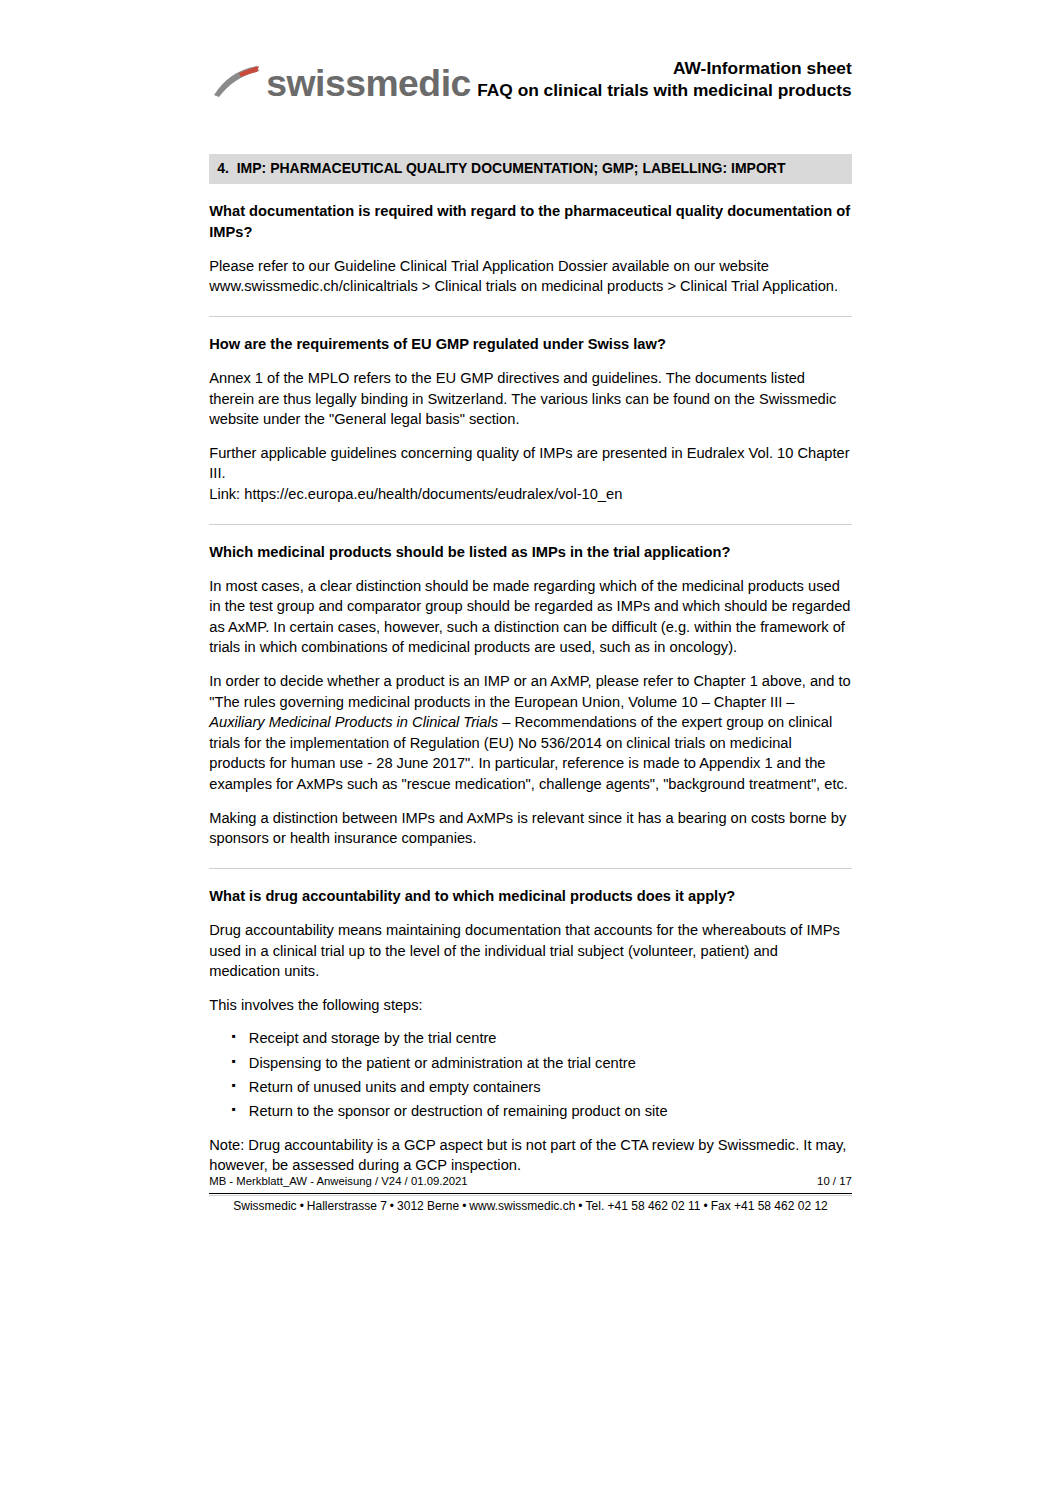swiss medic
AW-Information sheet
FAQ on clinical trials with medicinal products
4. IMP: PHARMACEUTICAL QUALITY DOCUMENTATION; GMP; LABELLING: IMPORT
What documentation is required with regard to the pharmaceutical quality documentation of IMPs?
Please refer to our Guideline Clinical Trial Application Dossier available on our website
www.swissmedic.ch/clinicaltrials > Clinical trials on medicinal products > Clinical Trial Application.
How are the requirements of EU GMP regulated under Swiss law?
Annex 1 of the MPLO refers to the EU GMP directives and guidelines. The documents listed therein are thus legally binding in Switzerland. The various links can be found on the Swissmedic website under the "General legal basis" section.
Further applicable guidelines concerning quality of IMPs are presented in Eudralex Vol. 10 Chapter III.
Link: https://ec.europa.eu/health/documents/eudralex/vol-10_en
Which medicinal products should be listed as IMPs in the trial application?
In most cases, a clear distinction should be made regarding which of the medicinal products used in the test group and comparator group should be regarded as IMPs and which should be regarded as AxMP. In certain cases, however, such a distinction can be difficult (e.g. within the framework of trials in which combinations of medicinal products are used, such as in oncology).
In order to decide whether a product is an IMP or an AxMP, please refer to Chapter 1 above, and to "The rules governing medicinal products in the European Union, Volume 10 – Chapter III – Auxiliary Medicinal Products in Clinical Trials – Recommendations of the expert group on clinical trials for the implementation of Regulation (EU) No 536/2014 on clinical trials on medicinal products for human use - 28 June 2017". In particular, reference is made to Appendix 1 and the examples for AxMPs such as "rescue medication", challenge agents", "background treatment", etc.
Making a distinction between IMPs and AxMPs is relevant since it has a bearing on costs borne by sponsors or health insurance companies.
What is drug accountability and to which medicinal products does it apply?
Drug accountability means maintaining documentation that accounts for the whereabouts of IMPs used in a clinical trial up to the level of the individual trial subject (volunteer, patient) and medication units.
This involves the following steps:
Receipt and storage by the trial centre
Dispensing to the patient or administration at the trial centre
Return of unused units and empty containers
Return to the sponsor or destruction of remaining product on site
Note: Drug accountability is a GCP aspect but is not part of the CTA review by Swissmedic. It may, however, be assessed during a GCP inspection.
MB - Merkblatt_AW - Anweisung / V24 / 01.09.2021 10 / 17
Swissmedic•Hallerstrasse 7•3012 Berne•www.swissmedic.ch•Tel. +41 58 462 02 11•Fax +41 58 462 02 12